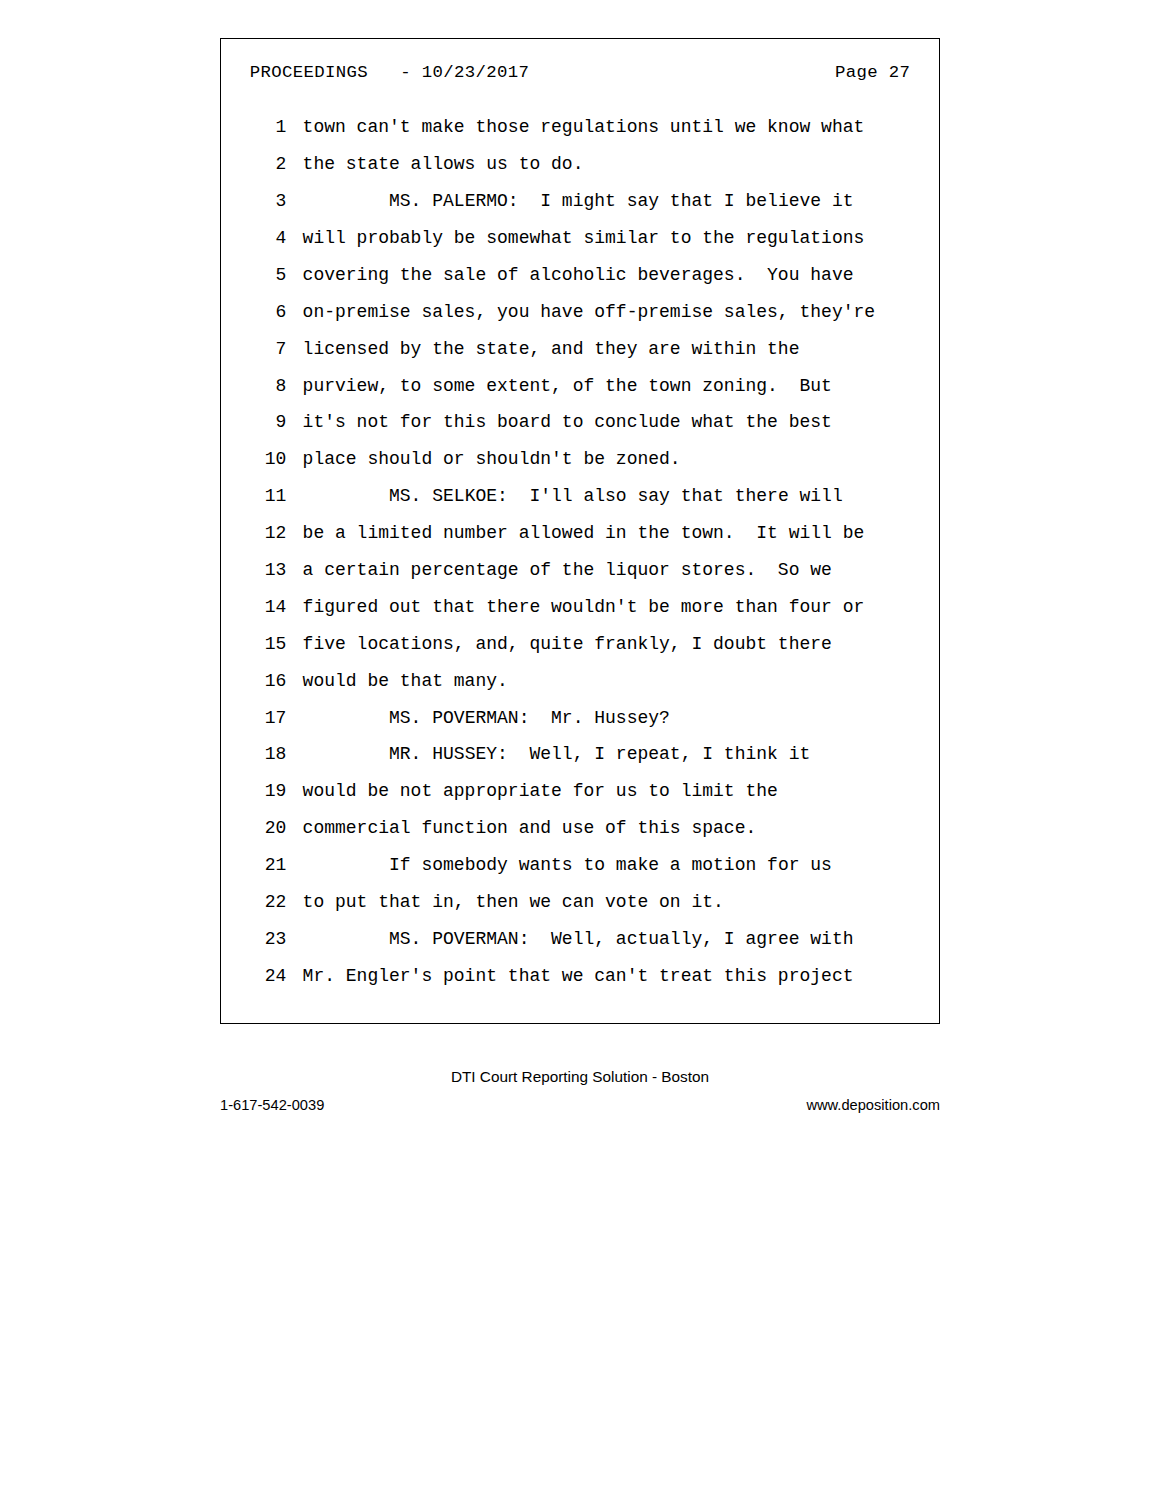PROCEEDINGS - 10/23/2017 Page 27
town can't make those regulations until we know what
the state allows us to do.
MS. PALERMO: I might say that I believe it
will probably be somewhat similar to the regulations
covering the sale of alcoholic beverages. You have
on-premise sales, you have off-premise sales, they're
licensed by the state, and they are within the
purview, to some extent, of the town zoning. But
it's not for this board to conclude what the best
place should or shouldn't be zoned.
MS. SELKOE: I'll also say that there will
be a limited number allowed in the town. It will be
a certain percentage of the liquor stores. So we
figured out that there wouldn't be more than four or
five locations, and, quite frankly, I doubt there
would be that many.
MS. POVERMAN: Mr. Hussey?
MR. HUSSEY: Well, I repeat, I think it
would be not appropriate for us to limit the
commercial function and use of this space.
If somebody wants to make a motion for us
to put that in, then we can vote on it.
MS. POVERMAN: Well, actually, I agree with
Mr. Engler's point that we can't treat this project
DTI Court Reporting Solution - Boston
1-617-542-0039 www.deposition.com